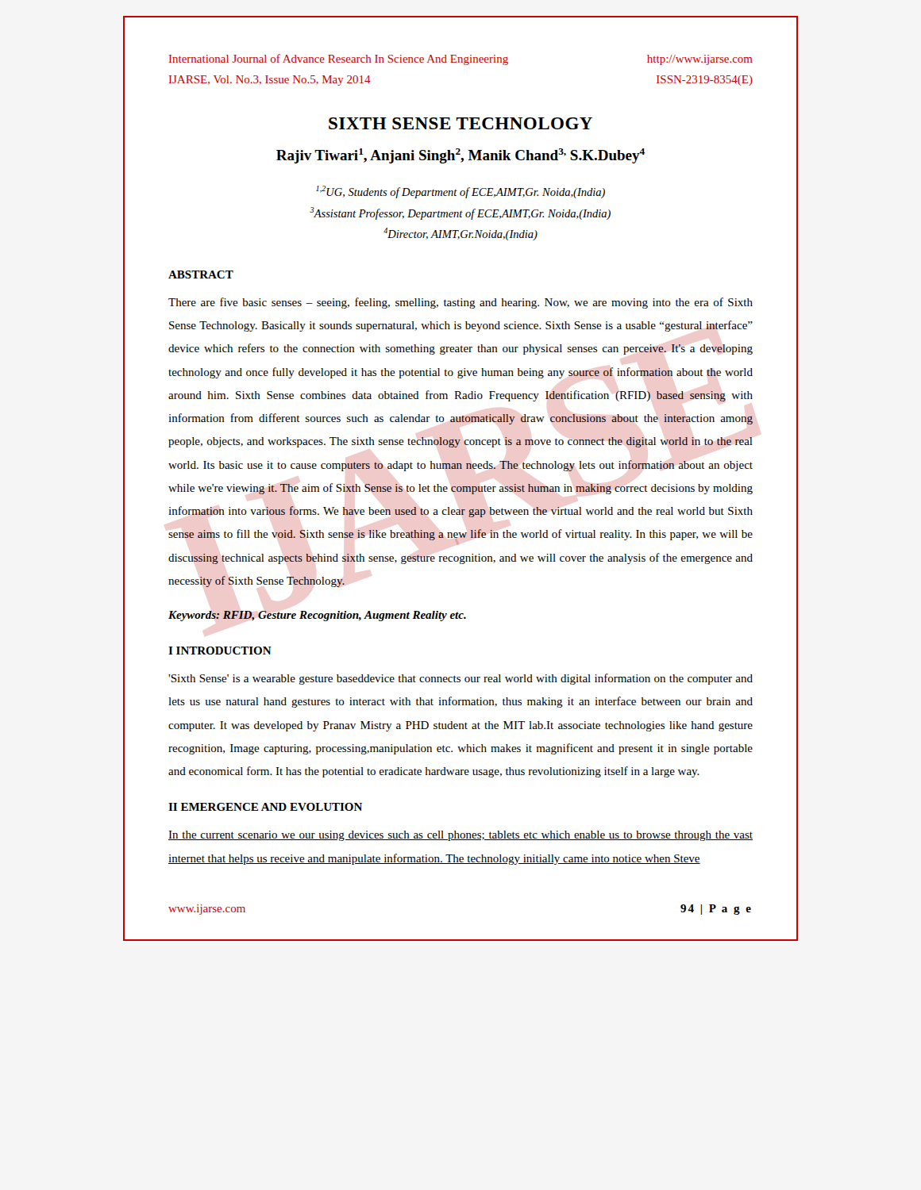IJARSE
International Journal of Advance Research In Science And Engineering
http://www.ijarse.com
IJARSE, Vol. No.3, Issue No.5, May 2014
ISSN-2319-8354(E)
SIXTH SENSE TECHNOLOGY
Rajiv Tiwari1, Anjani Singh2, Manik Chand3, S.K.Dubey4
1,2UG, Students of Department of ECE,AIMT,Gr. Noida,(India)
3Assistant Professor, Department of ECE,AIMT,Gr. Noida,(India)
4Director, AIMT,Gr.Noida,(India)
ABSTRACT
There are five basic senses – seeing, feeling, smelling, tasting and hearing. Now, we are moving into the era of Sixth Sense Technology. Basically it sounds supernatural, which is beyond science. Sixth Sense is a usable “gestural interface” device which refers to the connection with something greater than our physical senses can perceive. It's a developing technology and once fully developed it has the potential to give human being any source of information about the world around him. Sixth Sense combines data obtained from Radio Frequency Identification (RFID) based sensing with information from different sources such as calendar to automatically draw conclusions about the interaction among people, objects, and workspaces. The sixth sense technology concept is a move to connect the digital world in to the real world. Its basic use it to cause computers to adapt to human needs. The technology lets out information about an object while we're viewing it. The aim of Sixth Sense is to let the computer assist human in making correct decisions by molding information into various forms. We have been used to a clear gap between the virtual world and the real world but Sixth sense aims to fill the void. Sixth sense is like breathing a new life in the world of virtual reality. In this paper, we will be discussing technical aspects behind sixth sense, gesture recognition, and we will cover the analysis of the emergence and necessity of Sixth Sense Technology.
Keywords: RFID, Gesture Recognition, Augment Reality etc.
I INTRODUCTION
'Sixth Sense' is a wearable gesture baseddevice that connects our real world with digital information on the computer and lets us use natural hand gestures to interact with that information, thus making it an interface between our brain and computer. It was developed by Pranav Mistry a PHD student at the MIT lab.It associate technologies like hand gesture recognition, Image capturing, processing,manipulation etc. which makes it magnificent and present it in single portable and economical form. It has the potential to eradicate hardware usage, thus revolutionizing itself in a large way.
II EMERGENCE AND EVOLUTION
In the current scenario we our using devices such as cell phones; tablets etc which enable us to browse through the vast internet that helps us receive and manipulate information. The technology initially came into notice when Steve
www.ijarse.com
94 | P a g e